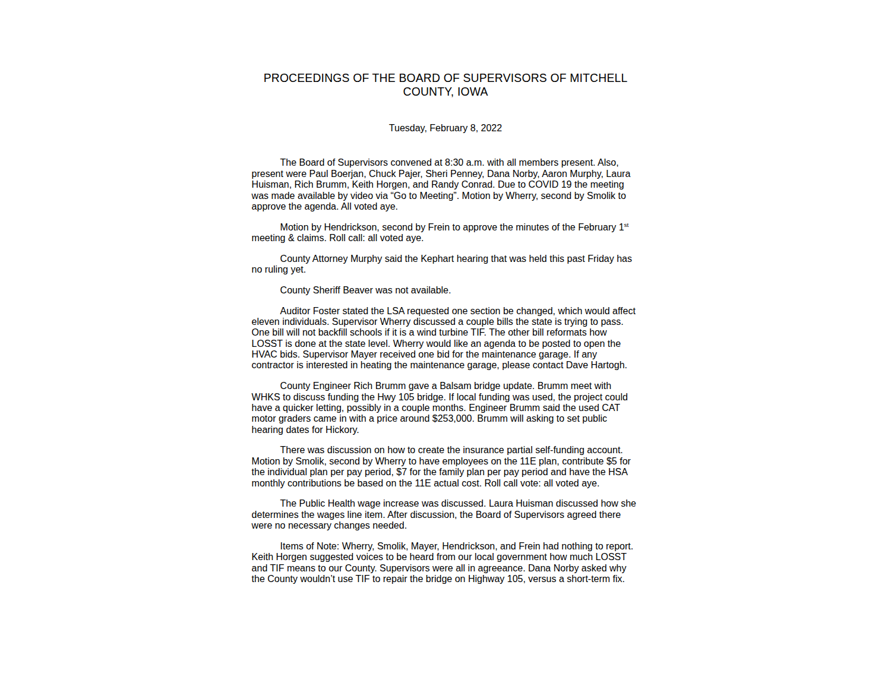PROCEEDINGS OF THE BOARD OF SUPERVISORS OF MITCHELL COUNTY, IOWA
Tuesday, February 8, 2022
The Board of Supervisors convened at 8:30 a.m. with all members present. Also, present were Paul Boerjan, Chuck Pajer, Sheri Penney, Dana Norby, Aaron Murphy, Laura Huisman, Rich Brumm, Keith Horgen, and Randy Conrad. Due to COVID 19 the meeting was made available by video via “Go to Meeting”. Motion by Wherry, second by Smolik to approve the agenda. All voted aye.
Motion by Hendrickson, second by Frein to approve the minutes of the February 1st meeting & claims. Roll call: all voted aye.
County Attorney Murphy said the Kephart hearing that was held this past Friday has no ruling yet.
County Sheriff Beaver was not available.
Auditor Foster stated the LSA requested one section be changed, which would affect eleven individuals. Supervisor Wherry discussed a couple bills the state is trying to pass. One bill will not backfill schools if it is a wind turbine TIF. The other bill reformats how LOSST is done at the state level. Wherry would like an agenda to be posted to open the HVAC bids. Supervisor Mayer received one bid for the maintenance garage. If any contractor is interested in heating the maintenance garage, please contact Dave Hartogh.
County Engineer Rich Brumm gave a Balsam bridge update. Brumm meet with WHKS to discuss funding the Hwy 105 bridge. If local funding was used, the project could have a quicker letting, possibly in a couple months. Engineer Brumm said the used CAT motor graders came in with a price around $253,000. Brumm will asking to set public hearing dates for Hickory.
There was discussion on how to create the insurance partial self-funding account. Motion by Smolik, second by Wherry to have employees on the 11E plan, contribute $5 for the individual plan per pay period, $7 for the family plan per pay period and have the HSA monthly contributions be based on the 11E actual cost. Roll call vote: all voted aye.
The Public Health wage increase was discussed. Laura Huisman discussed how she determines the wages line item. After discussion, the Board of Supervisors agreed there were no necessary changes needed.
Items of Note: Wherry, Smolik, Mayer, Hendrickson, and Frein had nothing to report. Keith Horgen suggested voices to be heard from our local government how much LOSST and TIF means to our County. Supervisors were all in agreeance. Dana Norby asked why the County wouldn’t use TIF to repair the bridge on Highway 105, versus a short-term fix.